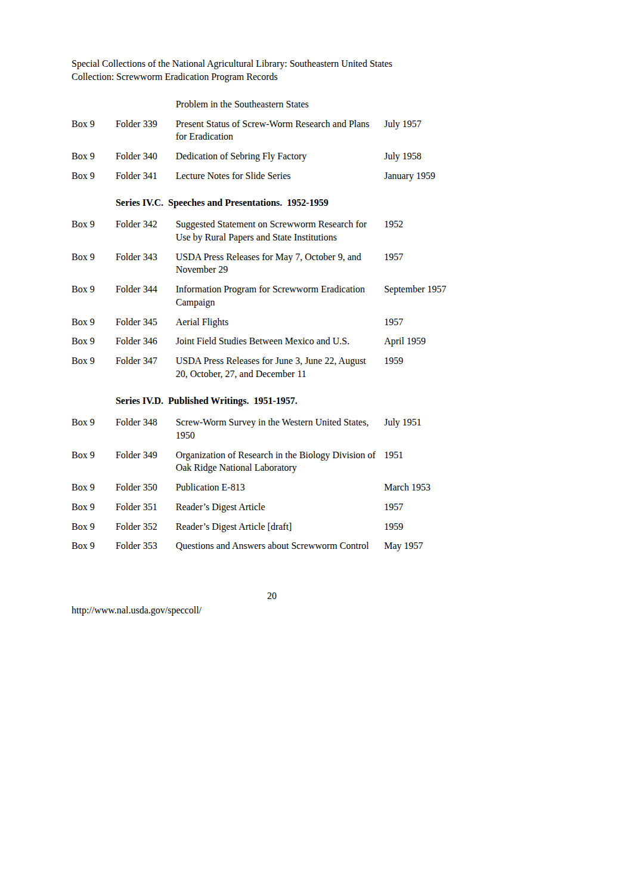Special Collections of the National Agricultural Library: Southeastern United States
Collection: Screwworm Eradication Program Records
| | | Problem in the Southeastern States | |
| Box 9 | Folder 339 | Present Status of Screw-Worm Research and Plans for Eradication | July 1957 |
| Box 9 | Folder 340 | Dedication of Sebring Fly Factory | July 1958 |
| Box 9 | Folder 341 | Lecture Notes for Slide Series | January 1959 |
| | Series IV.C. Speeches and Presentations. 1952-1959 |
| Box 9 | Folder 342 | Suggested Statement on Screwworm Research for Use by Rural Papers and State Institutions | 1952 |
| Box 9 | Folder 343 | USDA Press Releases for May 7, October 9, and November 29 | 1957 |
| Box 9 | Folder 344 | Information Program for Screwworm Eradication Campaign | September 1957 |
| Box 9 | Folder 345 | Aerial Flights | 1957 |
| Box 9 | Folder 346 | Joint Field Studies Between Mexico and U.S. | April 1959 |
| Box 9 | Folder 347 | USDA Press Releases for June 3, June 22, August 20, October, 27, and December 11 | 1959 |
| | Series IV.D. Published Writings. 1951-1957. |
| Box 9 | Folder 348 | Screw-Worm Survey in the Western United States, 1950 | July 1951 |
| Box 9 | Folder 349 | Organization of Research in the Biology Division of Oak Ridge National Laboratory | 1951 |
| Box 9 | Folder 350 | Publication E-813 | March 1953 |
| Box 9 | Folder 351 | Reader’s Digest Article | 1957 |
| Box 9 | Folder 352 | Reader’s Digest Article [draft] | 1959 |
| Box 9 | Folder 353 | Questions and Answers about Screwworm Control | May 1957 |
20
http://www.nal.usda.gov/speccoll/